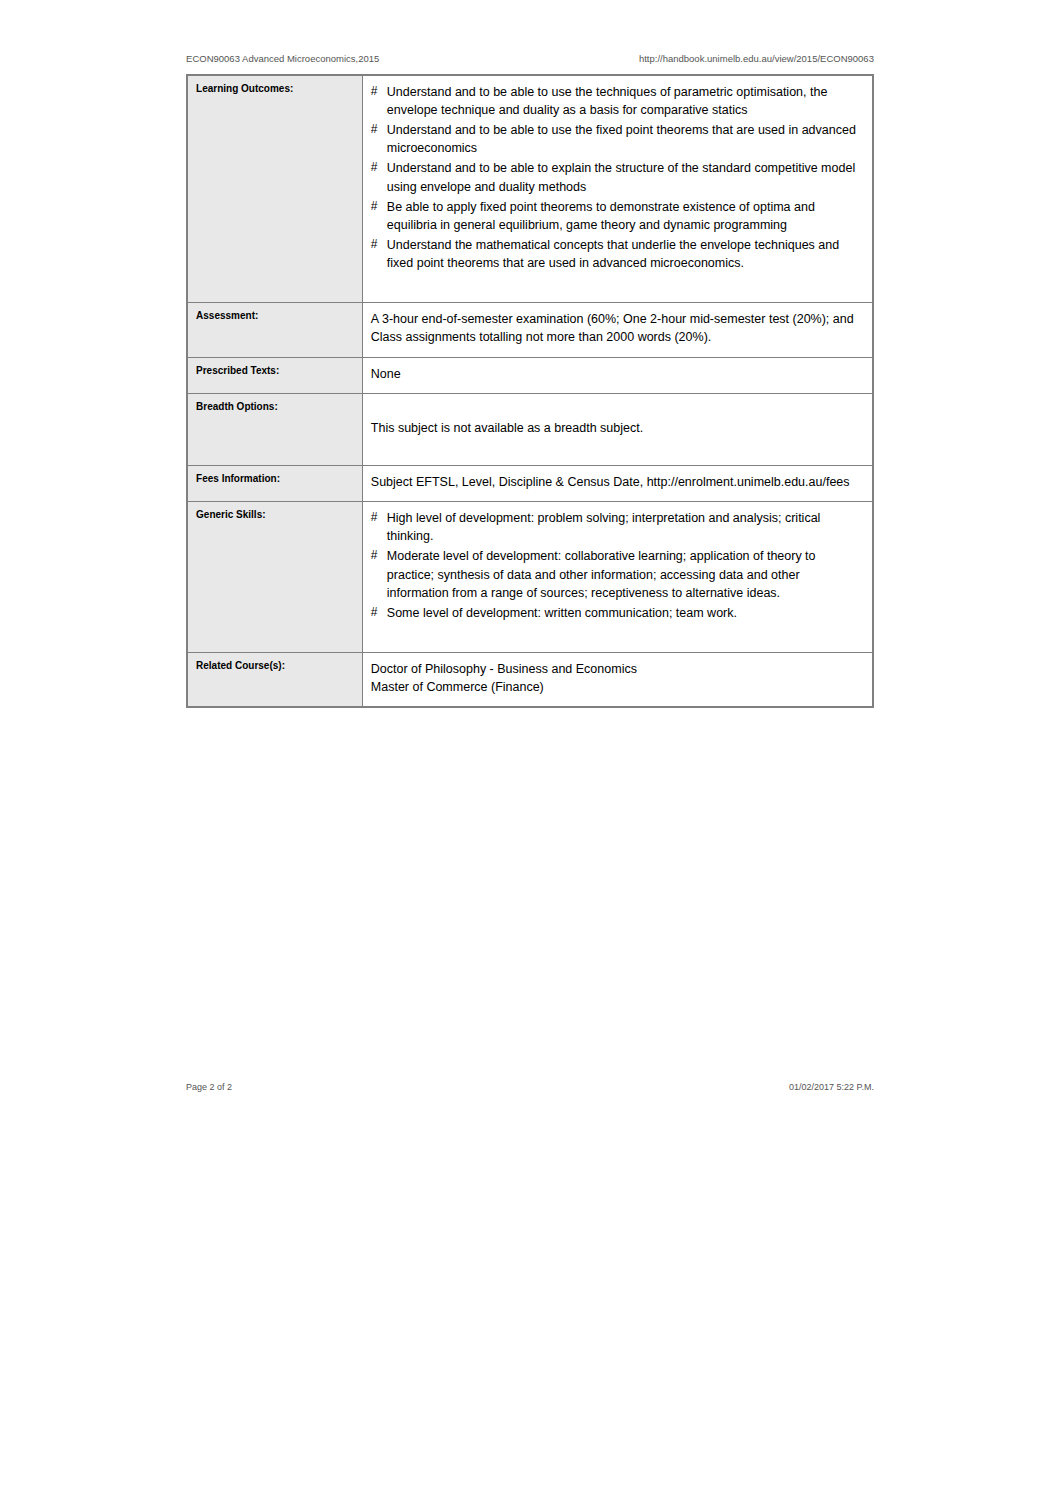ECON90063 Advanced Microeconomics,2015
http://handbook.unimelb.edu.au/view/2015/ECON90063
| Learning Outcomes: | Understand and to be able to use the techniques of parametric optimisation, the envelope technique and duality as a basis for comparative statics Understand and to be able to use the fixed point theorems that are used in advanced microeconomics Understand and to be able to explain the structure of the standard competitive model using envelope and duality methods Be able to apply fixed point theorems to demonstrate existence of optima and equilibria in general equilibrium, game theory and dynamic programming Understand the mathematical concepts that underlie the envelope techniques and fixed point theorems that are used in advanced microeconomics. |
| Assessment: | A 3-hour end-of-semester examination (60%; One 2-hour mid-semester test (20%); and Class assignments totalling not more than 2000 words (20%). |
| Prescribed Texts: | None |
| Breadth Options: | This subject is not available as a breadth subject. |
| Fees Information: | Subject EFTSL, Level, Discipline & Census Date, http://enrolment.unimelb.edu.au/fees |
| Generic Skills: | High level of development: problem solving; interpretation and analysis; critical thinking. Moderate level of development: collaborative learning; application of theory to practice; synthesis of data and other information; accessing data and other information from a range of sources; receptiveness to alternative ideas. Some level of development: written communication; team work. |
| Related Course(s): | Doctor of Philosophy - Business and Economics Master of Commerce (Finance) |
Page 2 of 2
01/02/2017 5:22 P.M.